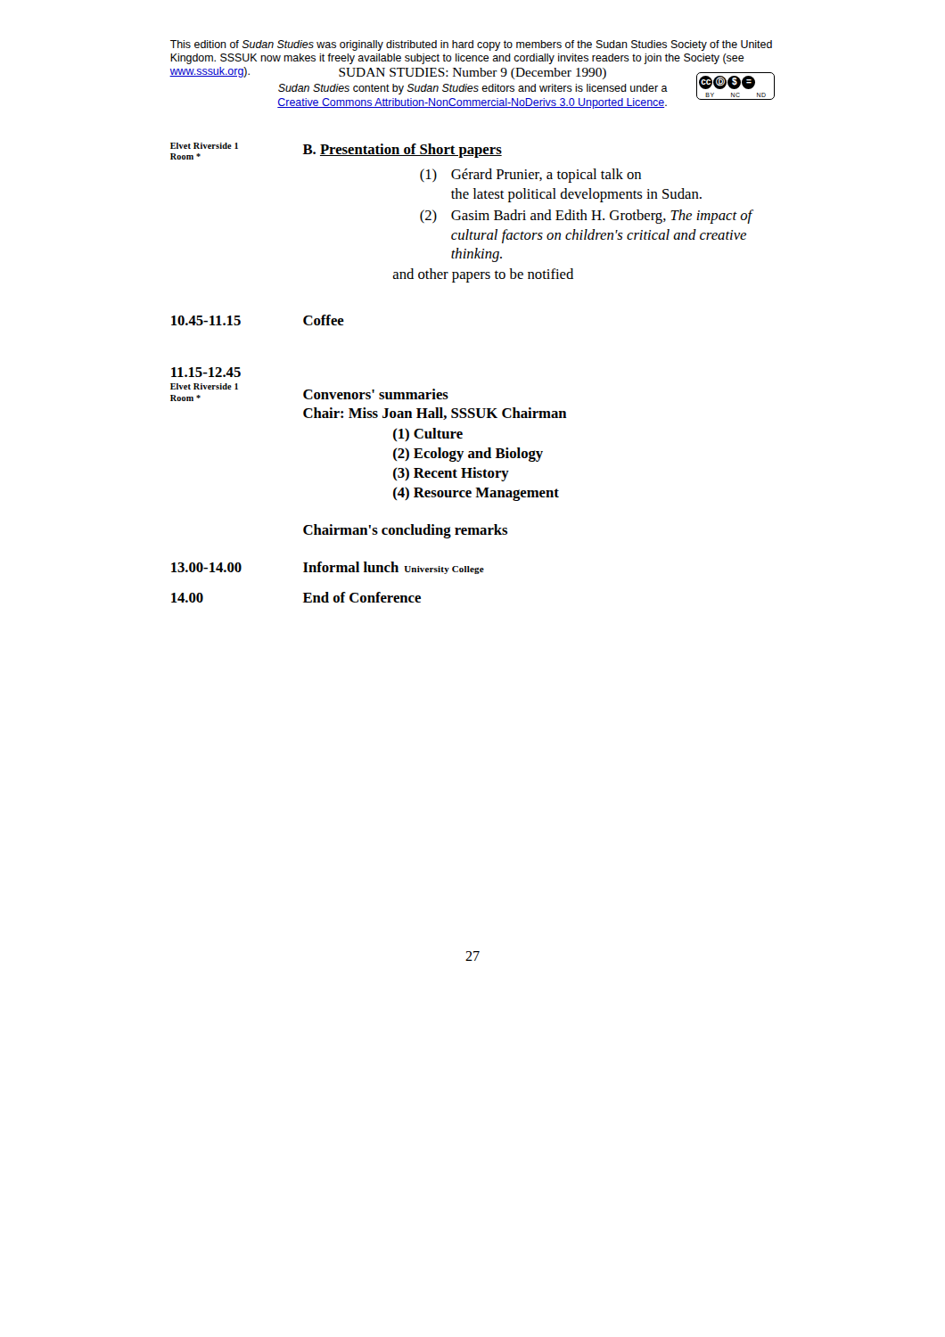This edition of Sudan Studies was originally distributed in hard copy to members of the Sudan Studies Society of the United Kingdom. SSSUK now makes it freely available subject to licence and cordially invites readers to join the Society (see www.sssuk.org).
SUDAN STUDIES: Number 9 (December 1990)
Sudan Studies content by Sudan Studies editors and writers is licensed under a
Creative Commons Attribution-NonCommercial-NoDerivs 3.0 Unported Licence.
cc Ⓓ $ =
BY NC ND
| Elvet Riverside 1 Room * | B. Presentation of Short papers (1) Gérard Prunier, a topical talk on the latest political developments in Sudan. (2) Gasim Badri and Edith H. Grotberg, The impact of cultural factors on children's critical and creative thinking. and other papers to be notified |
| 10.45-11.15 | Coffee |
| 11.15-12.45 Elvet Riverside 1 Room * | Convenors' summaries Chair: Miss Joan Hall, SSSUK Chairman (1) Culture (2) Ecology and Biology (3) Recent History (4) Resource Management Chairman's concluding remarks |
| 13.00-14.00 | Informal lunch University College |
| 14.00 | End of Conference |
27